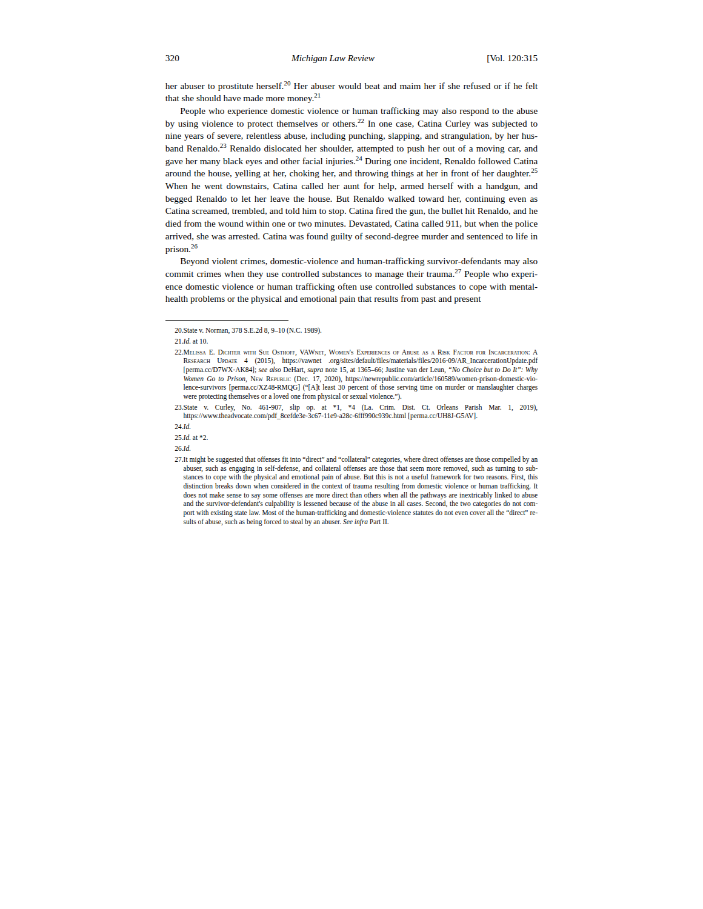320 Michigan Law Review [Vol. 120:315
her abuser to prostitute herself.20 Her abuser would beat and maim her if she refused or if he felt that she should have made more money.21
People who experience domestic violence or human trafficking may also respond to the abuse by using violence to protect themselves or others.22 In one case, Catina Curley was subjected to nine years of severe, relentless abuse, including punching, slapping, and strangulation, by her husband Renaldo.23 Renaldo dislocated her shoulder, attempted to push her out of a moving car, and gave her many black eyes and other facial injuries.24 During one incident, Renaldo followed Catina around the house, yelling at her, choking her, and throwing things at her in front of her daughter.25 When he went downstairs, Catina called her aunt for help, armed herself with a handgun, and begged Renaldo to let her leave the house. But Renaldo walked toward her, continuing even as Catina screamed, trembled, and told him to stop. Catina fired the gun, the bullet hit Renaldo, and he died from the wound within one or two minutes. Devastated, Catina called 911, but when the police arrived, she was arrested. Catina was found guilty of second-degree murder and sentenced to life in prison.26
Beyond violent crimes, domestic-violence and human-trafficking survivor-defendants may also commit crimes when they use controlled substances to manage their trauma.27 People who experience domestic violence or human trafficking often use controlled substances to cope with mental-health problems or the physical and emotional pain that results from past and present
20. State v. Norman, 378 S.E.2d 8, 9–10 (N.C. 1989).
21. Id. at 10.
22. Melissa E. Dichter with Sue Osthoff, VAWnet, Women's Experiences of Abuse as a Risk Factor for Incarceration: A Research Update 4 (2015), https://vawnet .org/sites/default/files/materials/files/2016-09/AR_IncarcerationUpdate.pdf [perma.cc/D7WX-AK84]; see also DeHart, supra note 15, at 1365–66; Justine van der Leun, “No Choice but to Do It”: Why Women Go to Prison, New Republic (Dec. 17, 2020), https://newrepublic.com/article/160589/women-prison-domestic-violence-survivors [perma.cc/XZ48-RMQG] (“[A]t least 30 percent of those serving time on murder or manslaughter charges were protecting themselves or a loved one from physical or sexual violence.”).
23. State v. Curley, No. 461-907, slip op. at *1, *4 (La. Crim. Dist. Ct. Orleans Parish Mar. 1, 2019), https://www.theadvocate.com/pdf_8cefde3e-3c67-11e9-a28c-6fff990c939c.html [perma.cc/UH8J-G5AV].
24. Id.
25. Id. at *2.
26. Id.
27. It might be suggested that offenses fit into “direct” and “collateral” categories, where direct offenses are those compelled by an abuser, such as engaging in self-defense, and collateral offenses are those that seem more removed, such as turning to substances to cope with the physical and emotional pain of abuse. But this is not a useful framework for two reasons. First, this distinction breaks down when considered in the context of trauma resulting from domestic violence or human trafficking. It does not make sense to say some offenses are more direct than others when all the pathways are inextricably linked to abuse and the survivor-defendant's culpability is lessened because of the abuse in all cases. Second, the two categories do not comport with existing state law. Most of the human-trafficking and domestic-violence statutes do not even cover all the “direct” results of abuse, such as being forced to steal by an abuser. See infra Part II.